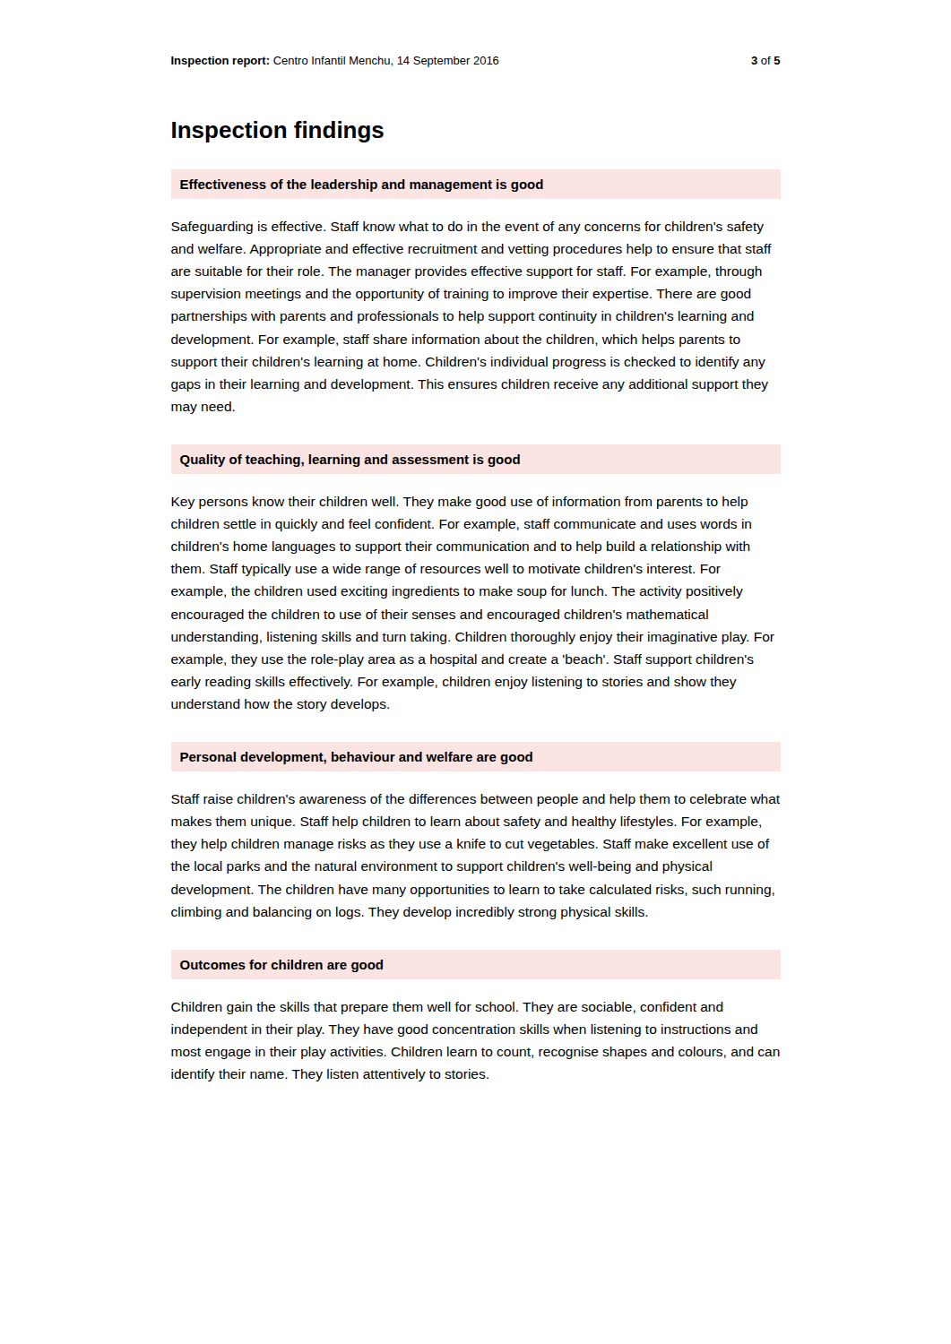Inspection report: Centro Infantil Menchu, 14 September 2016
3 of 5
Inspection findings
Effectiveness of the leadership and management is good
Safeguarding is effective. Staff know what to do in the event of any concerns for children's safety and welfare. Appropriate and effective recruitment and vetting procedures help to ensure that staff are suitable for their role. The manager provides effective support for staff. For example, through supervision meetings and the opportunity of training to improve their expertise. There are good partnerships with parents and professionals to help support continuity in children's learning and development. For example, staff share information about the children, which helps parents to support their children's learning at home. Children's individual progress is checked to identify any gaps in their learning and development. This ensures children receive any additional support they may need.
Quality of teaching, learning and assessment is good
Key persons know their children well. They make good use of information from parents to help children settle in quickly and feel confident. For example, staff communicate and uses words in children's home languages to support their communication and to help build a relationship with them. Staff typically use a wide range of resources well to motivate children's interest. For example, the children used exciting ingredients to make soup for lunch. The activity positively encouraged the children to use of their senses and encouraged children's mathematical understanding, listening skills and turn taking. Children thoroughly enjoy their imaginative play. For example, they use the role-play area as a hospital and create a 'beach'. Staff support children's early reading skills effectively. For example, children enjoy listening to stories and show they understand how the story develops.
Personal development, behaviour and welfare are good
Staff raise children's awareness of the differences between people and help them to celebrate what makes them unique. Staff help children to learn about safety and healthy lifestyles. For example, they help children manage risks as they use a knife to cut vegetables. Staff make excellent use of the local parks and the natural environment to support children's well-being and physical development. The children have many opportunities to learn to take calculated risks, such running, climbing and balancing on logs. They develop incredibly strong physical skills.
Outcomes for children are good
Children gain the skills that prepare them well for school. They are sociable, confident and independent in their play. They have good concentration skills when listening to instructions and most engage in their play activities. Children learn to count, recognise shapes and colours, and can identify their name. They listen attentively to stories.